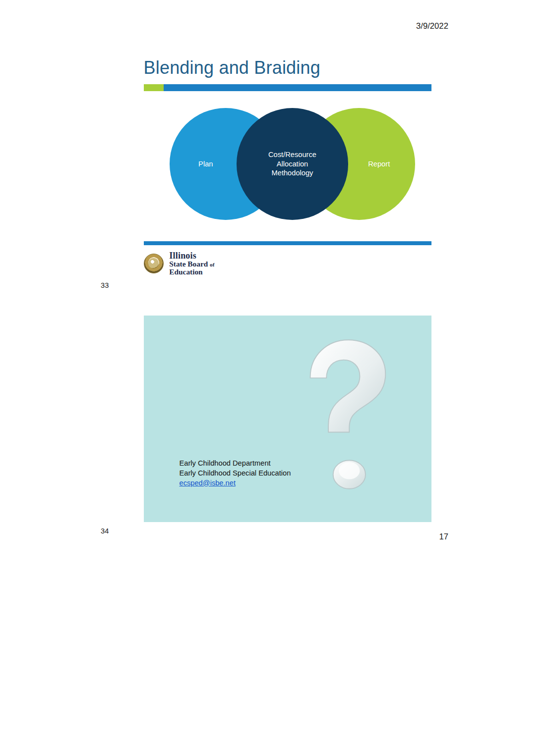3/9/2022
Blending and Braiding
Plan
Cost/Resource
Allocation
Methodology
Report
Illinois
State Board of
Education
33
Early Childhood Department
Early Childhood Special Education
ecsped@isbe.net
34
17